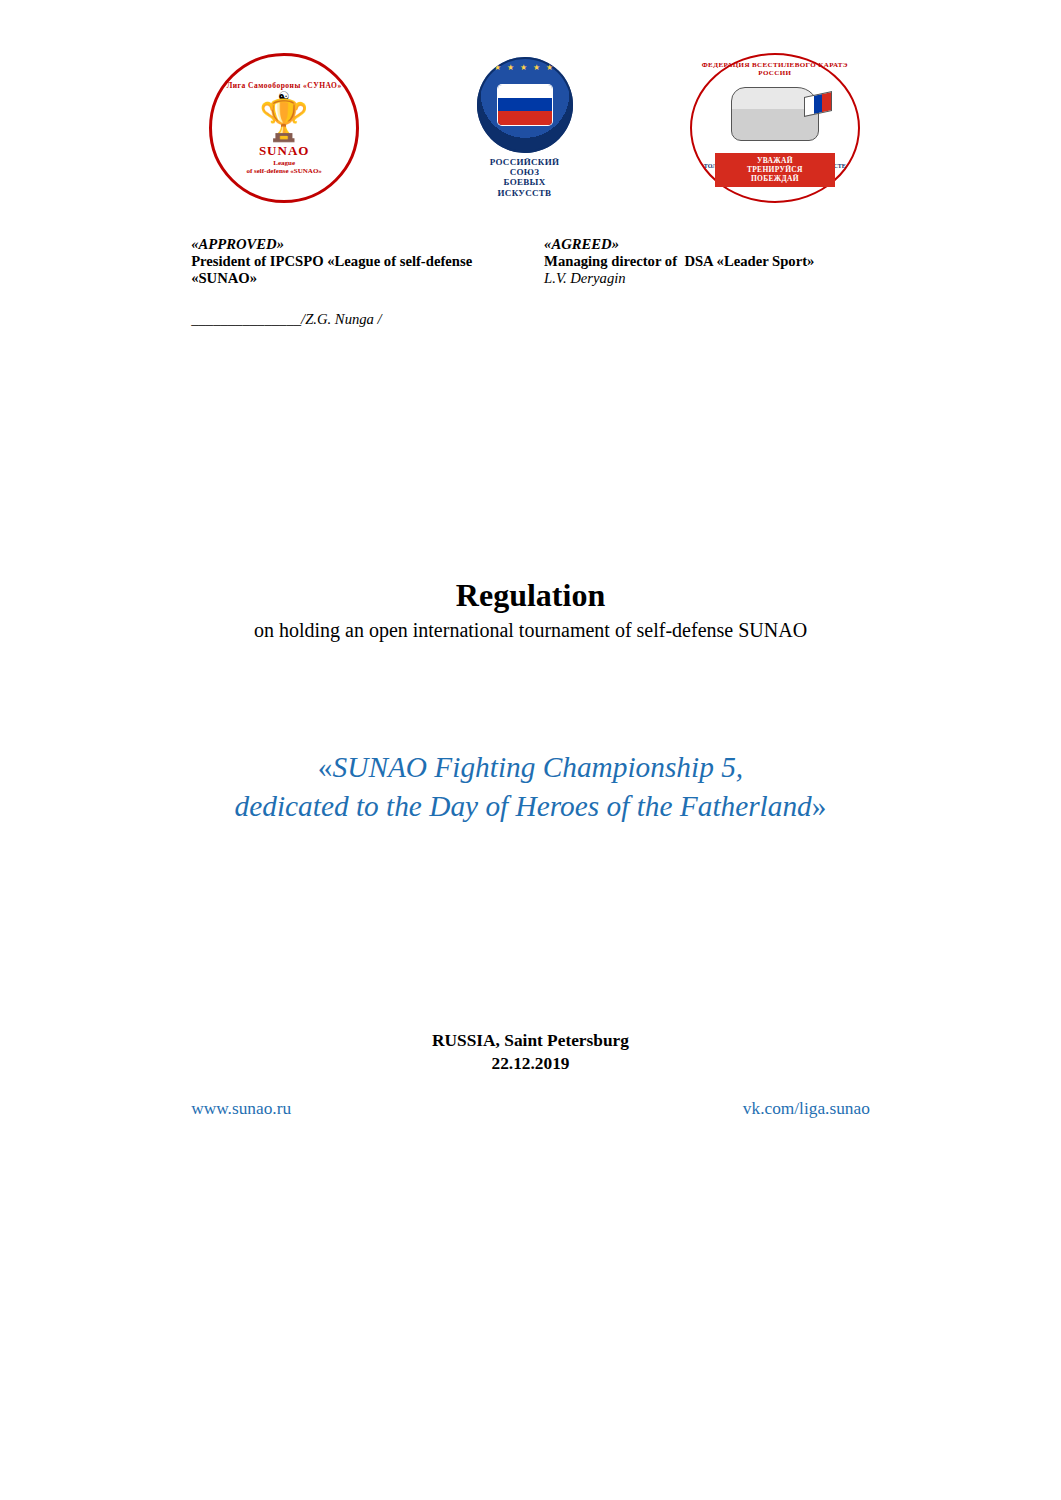Лига Самообороны «СУНАО»
☯
🏆
SUNAO
League
of self-defense «SUNAO»
★ ★ ★ ★ ★
РОССИЙСКИЙ
СОЮЗ
БОЕВЫХ
ИСКУССТВ
ФЕДЕРАЦИЯ ВСЕСТИЛЕВОГО КАРАТЭ РОССИИ
ТОЛЬКО
ВМЕСТЕ
УВАЖАЙ
ТРЕНИРУЙСЯ
ПОБЕЖДАЙ
«APPROVED»
President of IPCSPO «League of self-defense «SUNAO»
_______________/Z.G. Nunga /
«AGREED»
Managing director of DSA «Leader Sport»
L.V. Deryagin
Regulation
on holding an open international tournament of self-defense SUNAO
«SUNAO Fighting Championship 5,
dedicated to the Day of Heroes of the Fatherland»
RUSSIA, Saint Petersburg
22.12.2019
www.sunao.ru vk.com/liga.sunao